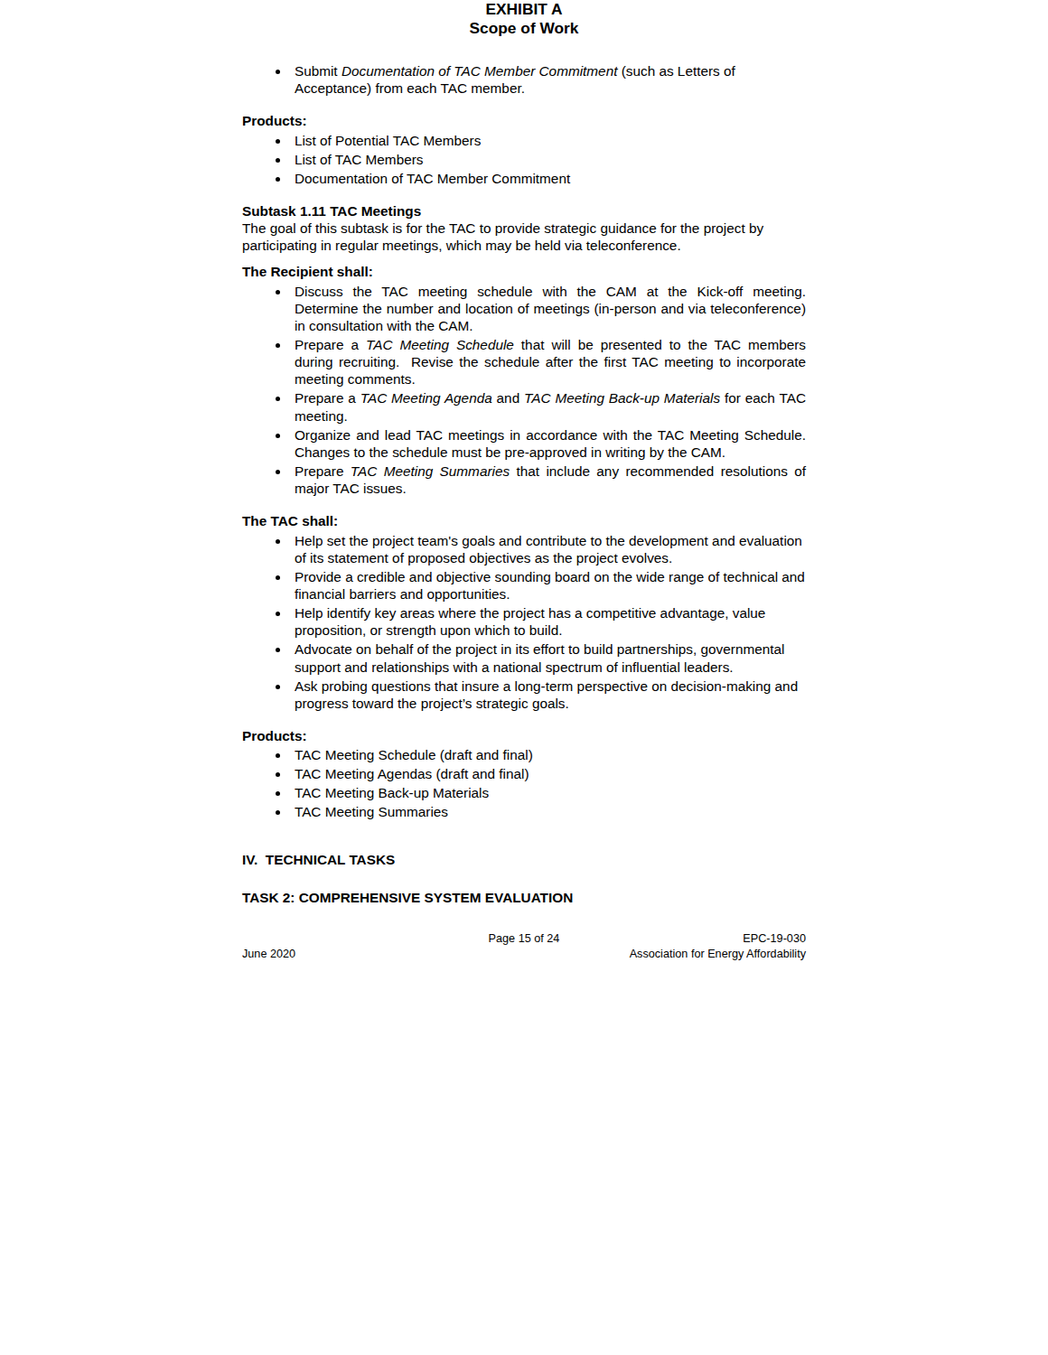EXHIBIT A Scope of Work
Submit Documentation of TAC Member Commitment (such as Letters of Acceptance) from each TAC member.
Products:
List of Potential TAC Members
List of TAC Members
Documentation of TAC Member Commitment
Subtask 1.11 TAC Meetings
The goal of this subtask is for the TAC to provide strategic guidance for the project by participating in regular meetings, which may be held via teleconference.
The Recipient shall:
Discuss the TAC meeting schedule with the CAM at the Kick-off meeting. Determine the number and location of meetings (in-person and via teleconference) in consultation with the CAM.
Prepare a TAC Meeting Schedule that will be presented to the TAC members during recruiting. Revise the schedule after the first TAC meeting to incorporate meeting comments.
Prepare a TAC Meeting Agenda and TAC Meeting Back-up Materials for each TAC meeting.
Organize and lead TAC meetings in accordance with the TAC Meeting Schedule. Changes to the schedule must be pre-approved in writing by the CAM.
Prepare TAC Meeting Summaries that include any recommended resolutions of major TAC issues.
The TAC shall:
Help set the project team's goals and contribute to the development and evaluation of its statement of proposed objectives as the project evolves.
Provide a credible and objective sounding board on the wide range of technical and financial barriers and opportunities.
Help identify key areas where the project has a competitive advantage, value proposition, or strength upon which to build.
Advocate on behalf of the project in its effort to build partnerships, governmental support and relationships with a national spectrum of influential leaders.
Ask probing questions that insure a long-term perspective on decision-making and progress toward the project’s strategic goals.
Products:
TAC Meeting Schedule (draft and final)
TAC Meeting Agendas (draft and final)
TAC Meeting Back-up Materials
TAC Meeting Summaries
IV. TECHNICAL TASKS
TASK 2: COMPREHENSIVE SYSTEM EVALUATION
Page 15 of 24
EPC-19-030
June 2020
Association for Energy Affordability